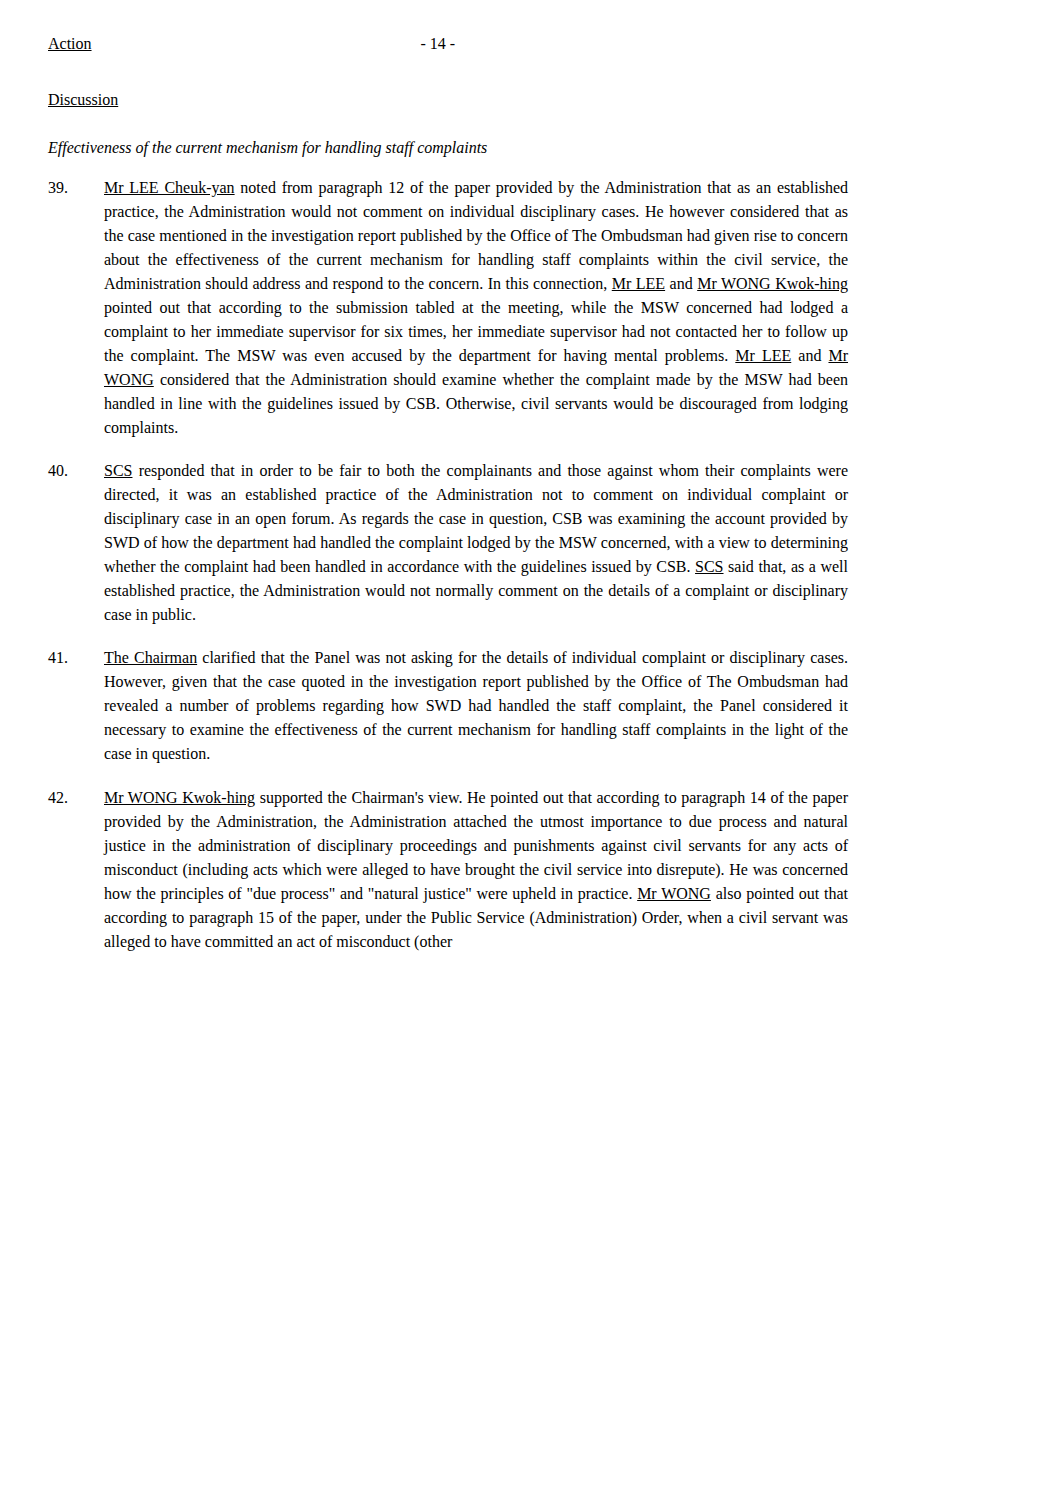Action - 14 -
Discussion
Effectiveness of the current mechanism for handling staff complaints
39.
Mr LEE Cheuk-yan noted from paragraph 12 of the paper provided by the Administration that as an established practice, the Administration would not comment on individual disciplinary cases. He however considered that as the case mentioned in the investigation report published by the Office of The Ombudsman had given rise to concern about the effectiveness of the current mechanism for handling staff complaints within the civil service, the Administration should address and respond to the concern. In this connection, Mr LEE and Mr WONG Kwok-hing pointed out that according to the submission tabled at the meeting, while the MSW concerned had lodged a complaint to her immediate supervisor for six times, her immediate supervisor had not contacted her to follow up the complaint. The MSW was even accused by the department for having mental problems. Mr LEE and Mr WONG considered that the Administration should examine whether the complaint made by the MSW had been handled in line with the guidelines issued by CSB. Otherwise, civil servants would be discouraged from lodging complaints.
40.
SCS responded that in order to be fair to both the complainants and those against whom their complaints were directed, it was an established practice of the Administration not to comment on individual complaint or disciplinary case in an open forum. As regards the case in question, CSB was examining the account provided by SWD of how the department had handled the complaint lodged by the MSW concerned, with a view to determining whether the complaint had been handled in accordance with the guidelines issued by CSB. SCS said that, as a well established practice, the Administration would not normally comment on the details of a complaint or disciplinary case in public.
41.
The Chairman clarified that the Panel was not asking for the details of individual complaint or disciplinary cases. However, given that the case quoted in the investigation report published by the Office of The Ombudsman had revealed a number of problems regarding how SWD had handled the staff complaint, the Panel considered it necessary to examine the effectiveness of the current mechanism for handling staff complaints in the light of the case in question.
42.
Mr WONG Kwok-hing supported the Chairman's view. He pointed out that according to paragraph 14 of the paper provided by the Administration, the Administration attached the utmost importance to due process and natural justice in the administration of disciplinary proceedings and punishments against civil servants for any acts of misconduct (including acts which were alleged to have brought the civil service into disrepute). He was concerned how the principles of "due process" and "natural justice" were upheld in practice. Mr WONG also pointed out that according to paragraph 15 of the paper, under the Public Service (Administration) Order, when a civil servant was alleged to have committed an act of misconduct (other